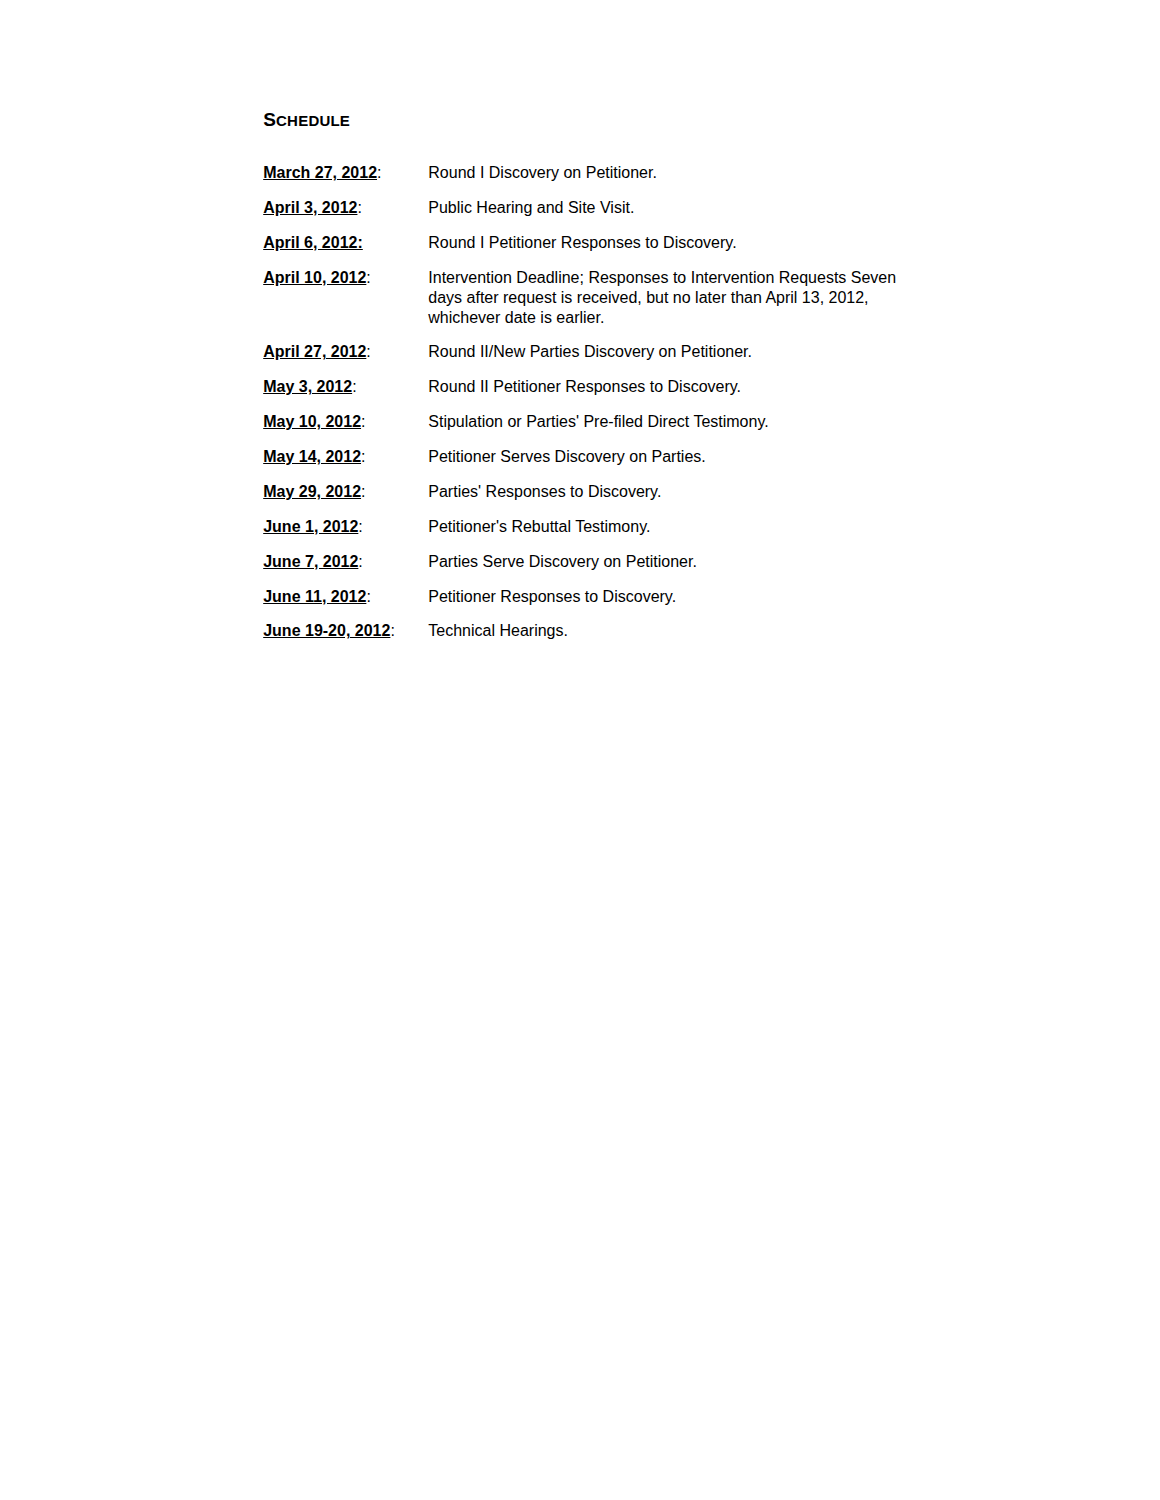Schedule
| March 27, 2012 : | Round I Discovery on Petitioner. |
| April 3, 2012 : | Public Hearing and Site Visit. |
| April 6, 2012: | Round I Petitioner Responses to Discovery. |
| April 10, 2012 : | Intervention Deadline; Responses to Intervention Requests Seven days after request is received, but no later than April 13, 2012, whichever date is earlier. |
| April 27, 2012 : | Round II/New Parties Discovery on Petitioner. |
| May 3, 2012 : | Round II Petitioner Responses to Discovery. |
| May 10, 2012 : | Stipulation or Parties' Pre-filed Direct Testimony. |
| May 14, 2012 : | Petitioner Serves Discovery on Parties. |
| May 29, 2012 : | Parties' Responses to Discovery. |
| June 1, 2012 : | Petitioner's Rebuttal Testimony. |
| June 7, 2012 : | Parties Serve Discovery on Petitioner. |
| June 11, 2012 : | Petitioner Responses to Discovery. |
| June 19-20, 2012 : | Technical Hearings. |